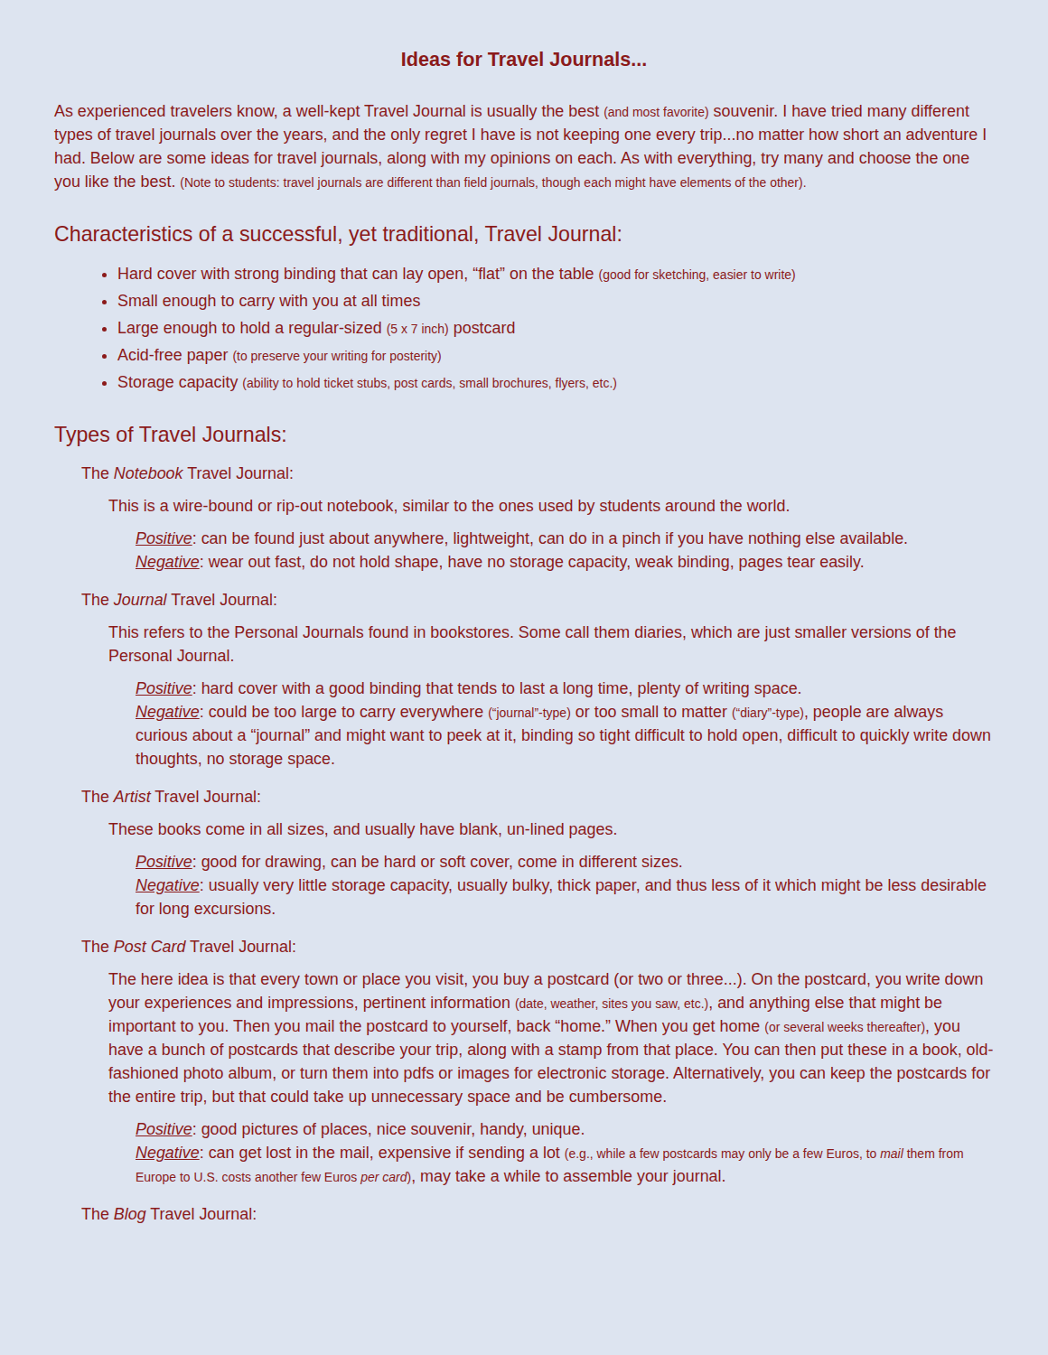Ideas for Travel Journals...
As experienced travelers know, a well-kept Travel Journal is usually the best (and most favorite) souvenir. I have tried many different types of travel journals over the years, and the only regret I have is not keeping one every trip...no matter how short an adventure I had. Below are some ideas for travel journals, along with my opinions on each. As with everything, try many and choose the one you like the best. (Note to students: travel journals are different than field journals, though each might have elements of the other).
Characteristics of a successful, yet traditional, Travel Journal:
Hard cover with strong binding that can lay open, “flat” on the table (good for sketching, easier to write)
Small enough to carry with you at all times
Large enough to hold a regular-sized (5 x 7 inch) postcard
Acid-free paper (to preserve your writing for posterity)
Storage capacity (ability to hold ticket stubs, post cards, small brochures, flyers, etc.)
Types of Travel Journals:
The Notebook Travel Journal:
This is a wire-bound or rip-out notebook, similar to the ones used by students around the world.
Positive: can be found just about anywhere, lightweight, can do in a pinch if you have nothing else available.
Negative: wear out fast, do not hold shape, have no storage capacity, weak binding, pages tear easily.
The Journal Travel Journal:
This refers to the Personal Journals found in bookstores. Some call them diaries, which are just smaller versions of the Personal Journal.
Positive: hard cover with a good binding that tends to last a long time, plenty of writing space.
Negative: could be too large to carry everywhere (“journal”-type) or too small to matter (“diary”-type), people are always curious about a “journal” and might want to peek at it, binding so tight difficult to hold open, difficult to quickly write down thoughts, no storage space.
The Artist Travel Journal:
These books come in all sizes, and usually have blank, un-lined pages.
Positive: good for drawing, can be hard or soft cover, come in different sizes.
Negative: usually very little storage capacity, usually bulky, thick paper, and thus less of it which might be less desirable for long excursions.
The Post Card Travel Journal:
The here idea is that every town or place you visit, you buy a postcard (or two or three...). On the postcard, you write down your experiences and impressions, pertinent information (date, weather, sites you saw, etc.), and anything else that might be important to you. Then you mail the postcard to yourself, back “home.” When you get home (or several weeks thereafter), you have a bunch of postcards that describe your trip, along with a stamp from that place. You can then put these in a book, old-fashioned photo album, or turn them into pdfs or images for electronic storage. Alternatively, you can keep the postcards for the entire trip, but that could take up unnecessary space and be cumbersome.
Positive: good pictures of places, nice souvenir, handy, unique.
Negative: can get lost in the mail, expensive if sending a lot (e.g., while a few postcards may only be a few Euros, to mail them from Europe to U.S. costs another few Euros per card), may take a while to assemble your journal.
The Blog Travel Journal: